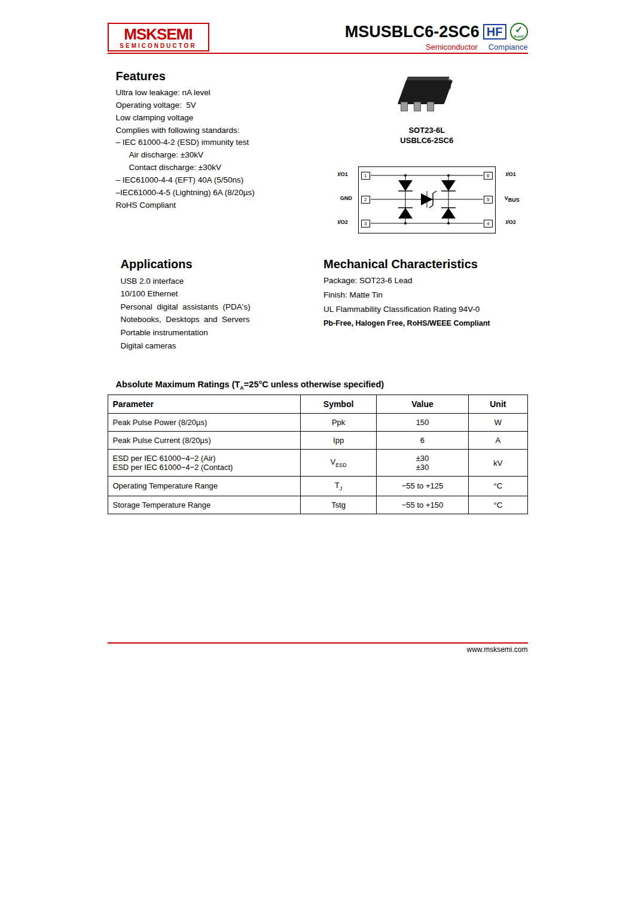MSKSEMI
SEMICONDUCTOR
MSUSBLC6-2SC6 HF ✓RoHS
Semiconductor Compiance
Features
Ultra low leakage: nA level
Operating voltage: 5V
Low clamping voltage
Complies with following standards:
– IEC 61000-4-2 (ESD) immunity test
Air discharge: ±30kV
Contact discharge: ±30kV
– IEC61000-4-4 (EFT) 40A (5/50ns)
–IEC61000-4-5 (Lightning) 6A (8/20µs)
RoHS Compliant
SOT23-6L
USBLC6-2SC6
1
2
3
6
5
4
I/O1
GND
I/O2
I/O1
VBUS
I/O2
Applications
USB 2.0 interface
10/100 Ethernet
Personal digital assistants (PDA's)
Notebooks, Desktops and Servers
Portable instrumentation
Digital cameras
Mechanical Characteristics
Package: SOT23-6 Lead
Finish: Matte Tin
UL Flammability Classification Rating 94V-0
Pb-Free, Halogen Free, RoHS/WEEE Compliant
Absolute Maximum Ratings (TA=25°C unless otherwise specified)
| Parameter | Symbol | Value | Unit |
| --- | --- | --- | --- |
| Peak Pulse Power (8/20µs) | Ppk | 150 | W |
| Peak Pulse Current (8/20µs) | Ipp | 6 | A |
| ESD per IEC 61000−4−2 (Air) ESD per IEC 61000−4−2 (Contact) | V ESD | ±30 ±30 | kV |
| Operating Temperature Range | T J | −55 to +125 | °C |
| Storage Temperature Range | Tstg | −55 to +150 | °C |
www.msksemi.com